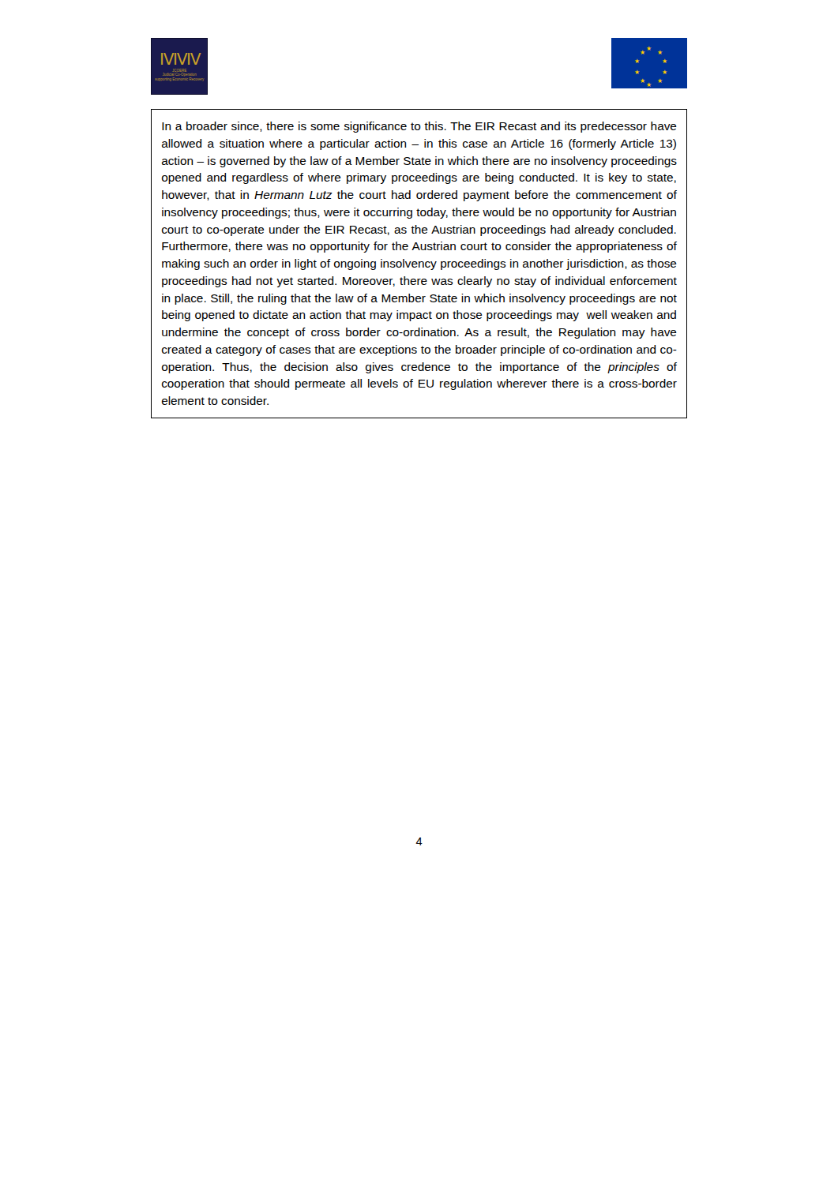ⅣⅣⅣ
JCOERE
Judicial Co-Operation
supporting Economic Recovery
★ ★ ★ ★ ★ ★ ★ ★ ★ ★
In a broader since, there is some significance to this. The EIR Recast and its predecessor have allowed a situation where a particular action – in this case an Article 16 (formerly Article 13) action – is governed by the law of a Member State in which there are no insolvency proceedings opened and regardless of where primary proceedings are being conducted. It is key to state, however, that in Hermann Lutz the court had ordered payment before the commencement of insolvency proceedings; thus, were it occurring today, there would be no opportunity for Austrian court to co-operate under the EIR Recast, as the Austrian proceedings had already concluded. Furthermore, there was no opportunity for the Austrian court to consider the appropriateness of making such an order in light of ongoing insolvency proceedings in another jurisdiction, as those proceedings had not yet started. Moreover, there was clearly no stay of individual enforcement in place. Still, the ruling that the law of a Member State in which insolvency proceedings are not being opened to dictate an action that may impact on those proceedings may well weaken and undermine the concept of cross border co-ordination. As a result, the Regulation may have created a category of cases that are exceptions to the broader principle of co-ordination and co-operation. Thus, the decision also gives credence to the importance of the principles of cooperation that should permeate all levels of EU regulation wherever there is a cross-border element to consider.
4